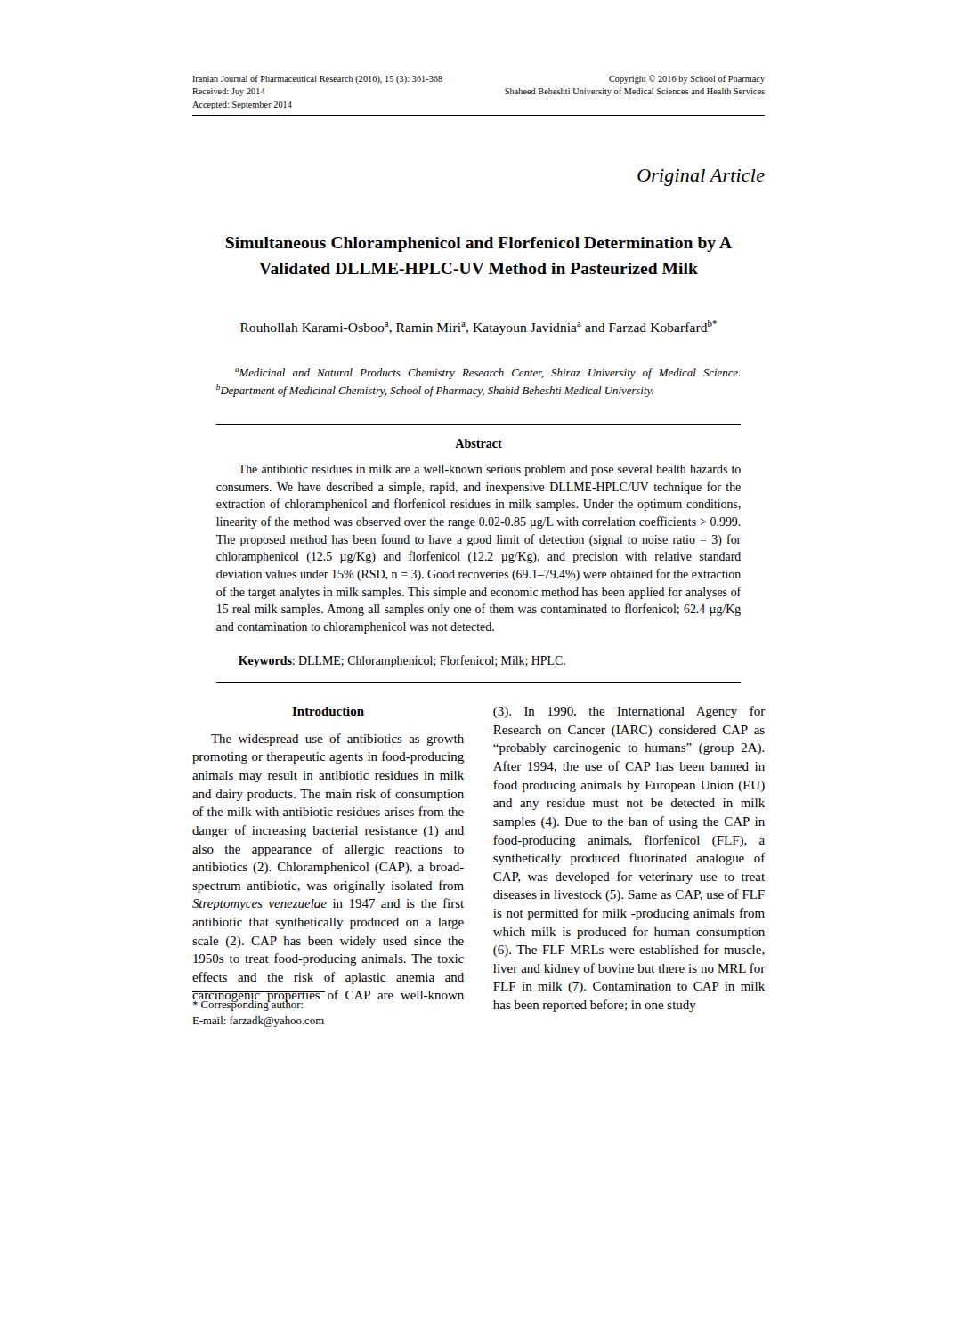Iranian Journal of Pharmaceutical Research (2016), 15 (3): 361-368
Received: Juy 2014
Accepted: September 2014
Copyright © 2016 by School of Pharmacy
Shaheed Beheshti University of Medical Sciences and Health Services
Original Article
Simultaneous Chloramphenicol and Florfenicol Determination by A Validated DLLME-HPLC-UV Method in Pasteurized Milk
Rouhollah Karami-Osbooa, Ramin Miria, Katayoun Javidniaa and Farzad Kobarfardb*
aMedicinal and Natural Products Chemistry Research Center, Shiraz University of Medical Science. bDepartment of Medicinal Chemistry, School of Pharmacy, Shahid Beheshti Medical University.
Abstract
The antibiotic residues in milk are a well-known serious problem and pose several health hazards to consumers. We have described a simple, rapid, and inexpensive DLLME-HPLC/UV technique for the extraction of chloramphenicol and florfenicol residues in milk samples. Under the optimum conditions, linearity of the method was observed over the range 0.02-0.85 µg/L with correlation coefficients > 0.999. The proposed method has been found to have a good limit of detection (signal to noise ratio = 3) for chloramphenicol (12.5 µg/Kg) and florfenicol (12.2 µg/Kg), and precision with relative standard deviation values under 15% (RSD, n = 3). Good recoveries (69.1–79.4%) were obtained for the extraction of the target analytes in milk samples. This simple and economic method has been applied for analyses of 15 real milk samples. Among all samples only one of them was contaminated to florfenicol; 62.4 µg/Kg and contamination to chloramphenicol was not detected.
Keywords: DLLME; Chloramphenicol; Florfenicol; Milk; HPLC.
Introduction
The widespread use of antibiotics as growth promoting or therapeutic agents in food-producing animals may result in antibiotic residues in milk and dairy products. The main risk of consumption of the milk with antibiotic residues arises from the danger of increasing bacterial resistance (1) and also the appearance of allergic reactions to antibiotics (2). Chloramphenicol (CAP), a broad-spectrum antibiotic, was originally isolated from Streptomyces venezuelae in 1947 and is the first antibiotic that synthetically produced on a large scale (2). CAP has been widely used since the 1950s to treat food-producing animals. The toxic effects and the risk of aplastic anemia and carcinogenic properties of CAP are well-known (3). In 1990, the International Agency for Research on Cancer (IARC) considered CAP as “probably carcinogenic to humans” (group 2A). After 1994, the use of CAP has been banned in food producing animals by European Union (EU) and any residue must not be detected in milk samples (4). Due to the ban of using the CAP in food-producing animals, florfenicol (FLF), a synthetically produced fluorinated analogue of CAP, was developed for veterinary use to treat diseases in livestock (5). Same as CAP, use of FLF is not permitted for milk -producing animals from which milk is produced for human consumption (6). The FLF MRLs were established for muscle, liver and kidney of bovine but there is no MRL for FLF in milk (7). Contamination to CAP in milk has been reported before; in one study
* Corresponding author:
E-mail: farzadk@yahoo.com